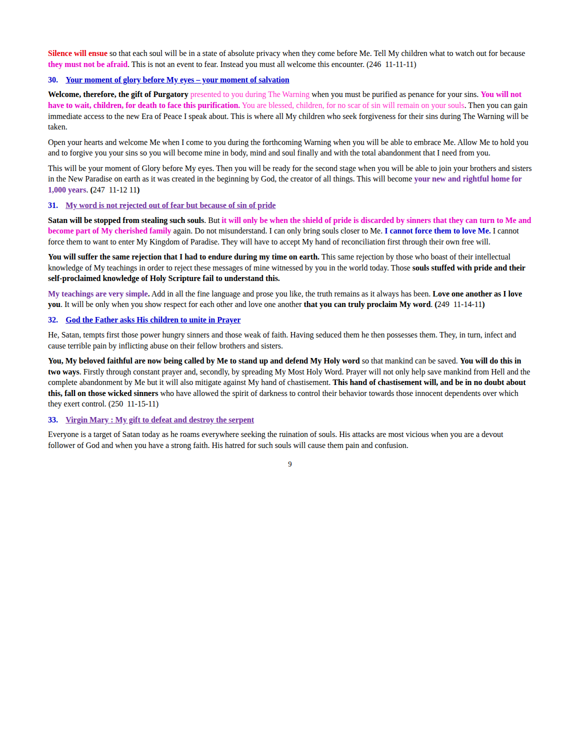Silence will ensue so that each soul will be in a state of absolute privacy when they come before Me. Tell My children what to watch out for because they must not be afraid. This is not an event to fear. Instead you must all welcome this encounter. (246 11-11-11)
30. Your moment of glory before My eyes – your moment of salvation
Welcome, therefore, the gift of Purgatory presented to you during The Warning when you must be purified as penance for your sins. You will not have to wait, children, for death to face this purification. You are blessed, children, for no scar of sin will remain on your souls. Then you can gain immediate access to the new Era of Peace I speak about. This is where all My children who seek forgiveness for their sins during The Warning will be taken.
Open your hearts and welcome Me when I come to you during the forthcoming Warning when you will be able to embrace Me. Allow Me to hold you and to forgive you your sins so you will become mine in body, mind and soul finally and with the total abandonment that I need from you.
This will be your moment of Glory before My eyes. Then you will be ready for the second stage when you will be able to join your brothers and sisters in the New Paradise on earth as it was created in the beginning by God, the creator of all things. This will become your new and rightful home for 1,000 years. (247 11-12 11)
31. My word is not rejected out of fear but because of sin of pride
Satan will be stopped from stealing such souls. But it will only be when the shield of pride is discarded by sinners that they can turn to Me and become part of My cherished family again. Do not misunderstand. I can only bring souls closer to Me. I cannot force them to love Me. I cannot force them to want to enter My Kingdom of Paradise. They will have to accept My hand of reconciliation first through their own free will.
You will suffer the same rejection that I had to endure during my time on earth. This same rejection by those who boast of their intellectual knowledge of My teachings in order to reject these messages of mine witnessed by you in the world today. Those souls stuffed with pride and their self-proclaimed knowledge of Holy Scripture fail to understand this.
My teachings are very simple. Add in all the fine language and prose you like, the truth remains as it always has been. Love one another as I love you. It will be only when you show respect for each other and love one another that you can truly proclaim My word. (249 11-14-11)
32. God the Father asks His children to unite in Prayer
He, Satan, tempts first those power hungry sinners and those weak of faith. Having seduced them he then possesses them. They, in turn, infect and cause terrible pain by inflicting abuse on their fellow brothers and sisters.
You, My beloved faithful are now being called by Me to stand up and defend My Holy word so that mankind can be saved. You will do this in two ways. Firstly through constant prayer and, secondly, by spreading My Most Holy Word. Prayer will not only help save mankind from Hell and the complete abandonment by Me but it will also mitigate against My hand of chastisement. This hand of chastisement will, and be in no doubt about this, fall on those wicked sinners who have allowed the spirit of darkness to control their behavior towards those innocent dependents over which they exert control. (250 11-15-11)
33. Virgin Mary : My gift to defeat and destroy the serpent
Everyone is a target of Satan today as he roams everywhere seeking the ruination of souls. His attacks are most vicious when you are a devout follower of God and when you have a strong faith. His hatred for such souls will cause them pain and confusion.
9